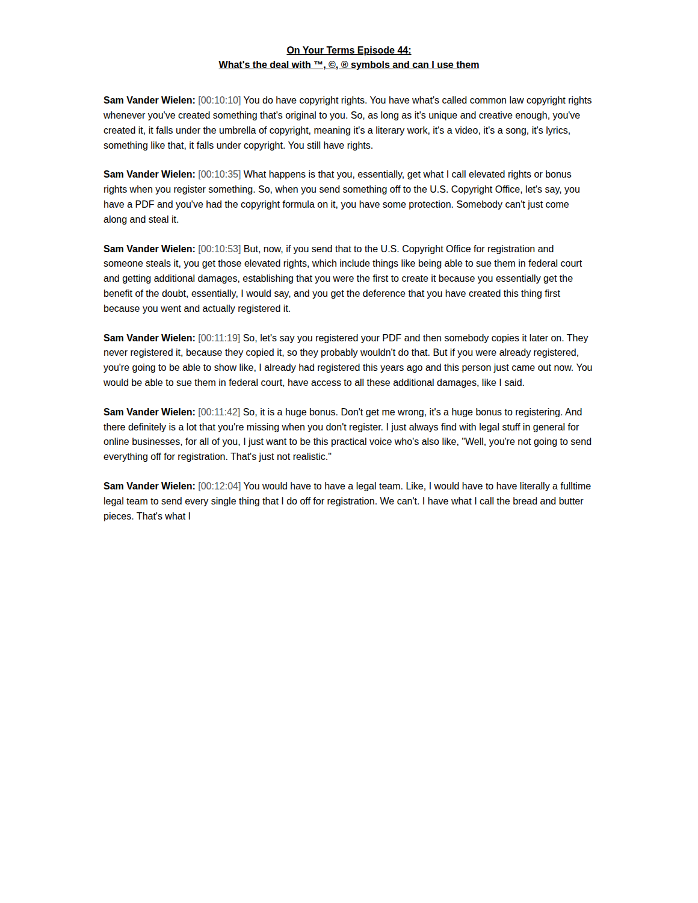On Your Terms Episode 44:
What's the deal with ™, ©, ® symbols and can I use them
Sam Vander Wielen: [00:10:10] You do have copyright rights. You have what's called common law copyright rights whenever you've created something that's original to you. So, as long as it's unique and creative enough, you've created it, it falls under the umbrella of copyright, meaning it's a literary work, it's a video, it's a song, it's lyrics, something like that, it falls under copyright. You still have rights.
Sam Vander Wielen: [00:10:35] What happens is that you, essentially, get what I call elevated rights or bonus rights when you register something. So, when you send something off to the U.S. Copyright Office, let's say, you have a PDF and you've had the copyright formula on it, you have some protection. Somebody can't just come along and steal it.
Sam Vander Wielen: [00:10:53] But, now, if you send that to the U.S. Copyright Office for registration and someone steals it, you get those elevated rights, which include things like being able to sue them in federal court and getting additional damages, establishing that you were the first to create it because you essentially get the benefit of the doubt, essentially, I would say, and you get the deference that you have created this thing first because you went and actually registered it.
Sam Vander Wielen: [00:11:19] So, let's say you registered your PDF and then somebody copies it later on. They never registered it, because they copied it, so they probably wouldn't do that. But if you were already registered, you're going to be able to show like, I already had registered this years ago and this person just came out now. You would be able to sue them in federal court, have access to all these additional damages, like I said.
Sam Vander Wielen: [00:11:42] So, it is a huge bonus. Don't get me wrong, it's a huge bonus to registering. And there definitely is a lot that you're missing when you don't register. I just always find with legal stuff in general for online businesses, for all of you, I just want to be this practical voice who's also like, "Well, you're not going to send everything off for registration. That's just not realistic."
Sam Vander Wielen: [00:12:04] You would have to have a legal team. Like, I would have to have literally a fulltime legal team to send every single thing that I do off for registration. We can't. I have what I call the bread and butter pieces. That's what I